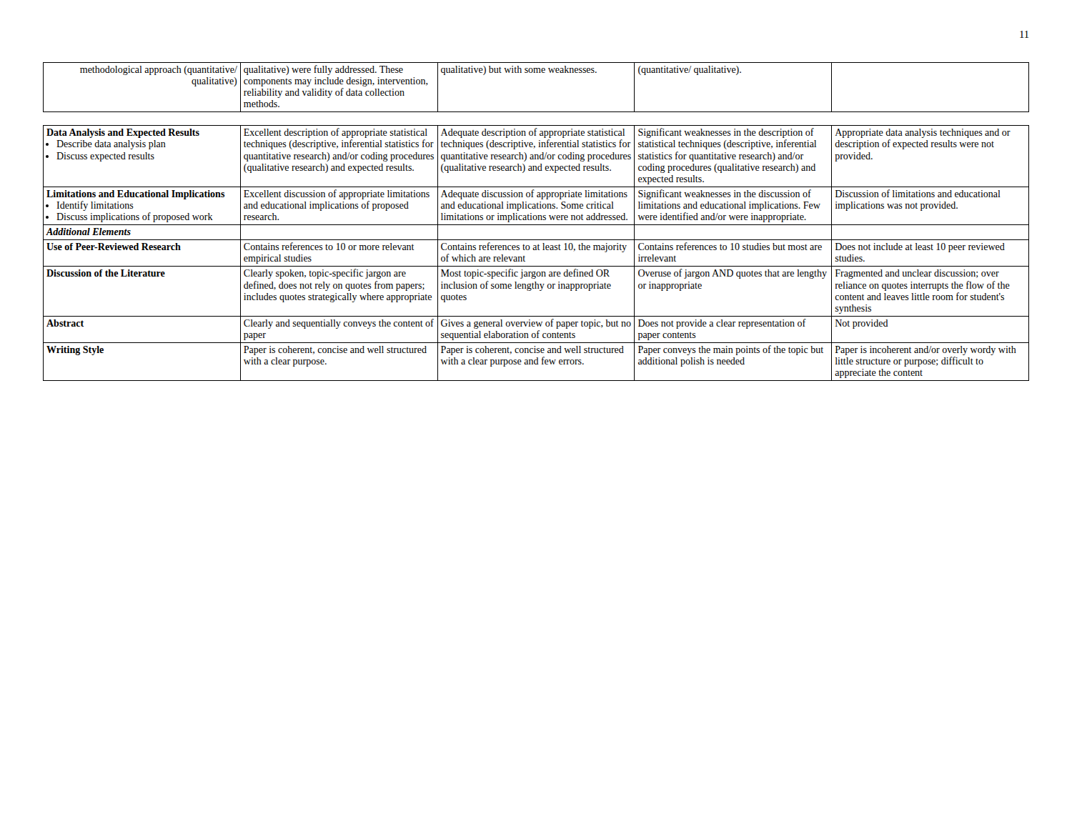11
| methodological approach (quantitative/ qualitative) | qualitative) were fully addressed. These components may include design, intervention, reliability and validity of data collection methods. | qualitative) but with some weaknesses. | (quantitative/ qualitative). | |
| Data Analysis and Expected Results Describe data analysis plan Discuss expected results | Excellent description of appropriate statistical techniques (descriptive, inferential statistics for quantitative research) and/or coding procedures (qualitative research) and expected results. | Adequate description of appropriate statistical techniques (descriptive, inferential statistics for quantitative research) and/or coding procedures (qualitative research) and expected results. | Significant weaknesses in the description of statistical techniques (descriptive, inferential statistics for quantitative research) and/or coding procedures (qualitative research) and expected results. | Appropriate data analysis techniques and or description of expected results were not provided. |
| Limitations and Educational Implications Identify limitations Discuss implications of proposed work | Excellent discussion of appropriate limitations and educational implications of proposed research. | Adequate discussion of appropriate limitations and educational implications. Some critical limitations or implications were not addressed. | Significant weaknesses in the discussion of limitations and educational implications. Few were identified and/or were inappropriate. | Discussion of limitations and educational implications was not provided. |
| Additional Elements | | | | |
| Use of Peer-Reviewed Research | Contains references to 10 or more relevant empirical studies | Contains references to at least 10, the majority of which are relevant | Contains references to 10 studies but most are irrelevant | Does not include at least 10 peer reviewed studies. |
| Discussion of the Literature | Clearly spoken, topic-specific jargon are defined, does not rely on quotes from papers; includes quotes strategically where appropriate | Most topic-specific jargon are defined OR inclusion of some lengthy or inappropriate quotes | Overuse of jargon AND quotes that are lengthy or inappropriate | Fragmented and unclear discussion; over reliance on quotes interrupts the flow of the content and leaves little room for student's synthesis |
| Abstract | Clearly and sequentially conveys the content of paper | Gives a general overview of paper topic, but no sequential elaboration of contents | Does not provide a clear representation of paper contents | Not provided |
| Writing Style | Paper is coherent, concise and well structured with a clear purpose. | Paper is coherent, concise and well structured with a clear purpose and few errors. | Paper conveys the main points of the topic but additional polish is needed | Paper is incoherent and/or overly wordy with little structure or purpose; difficult to appreciate the content |